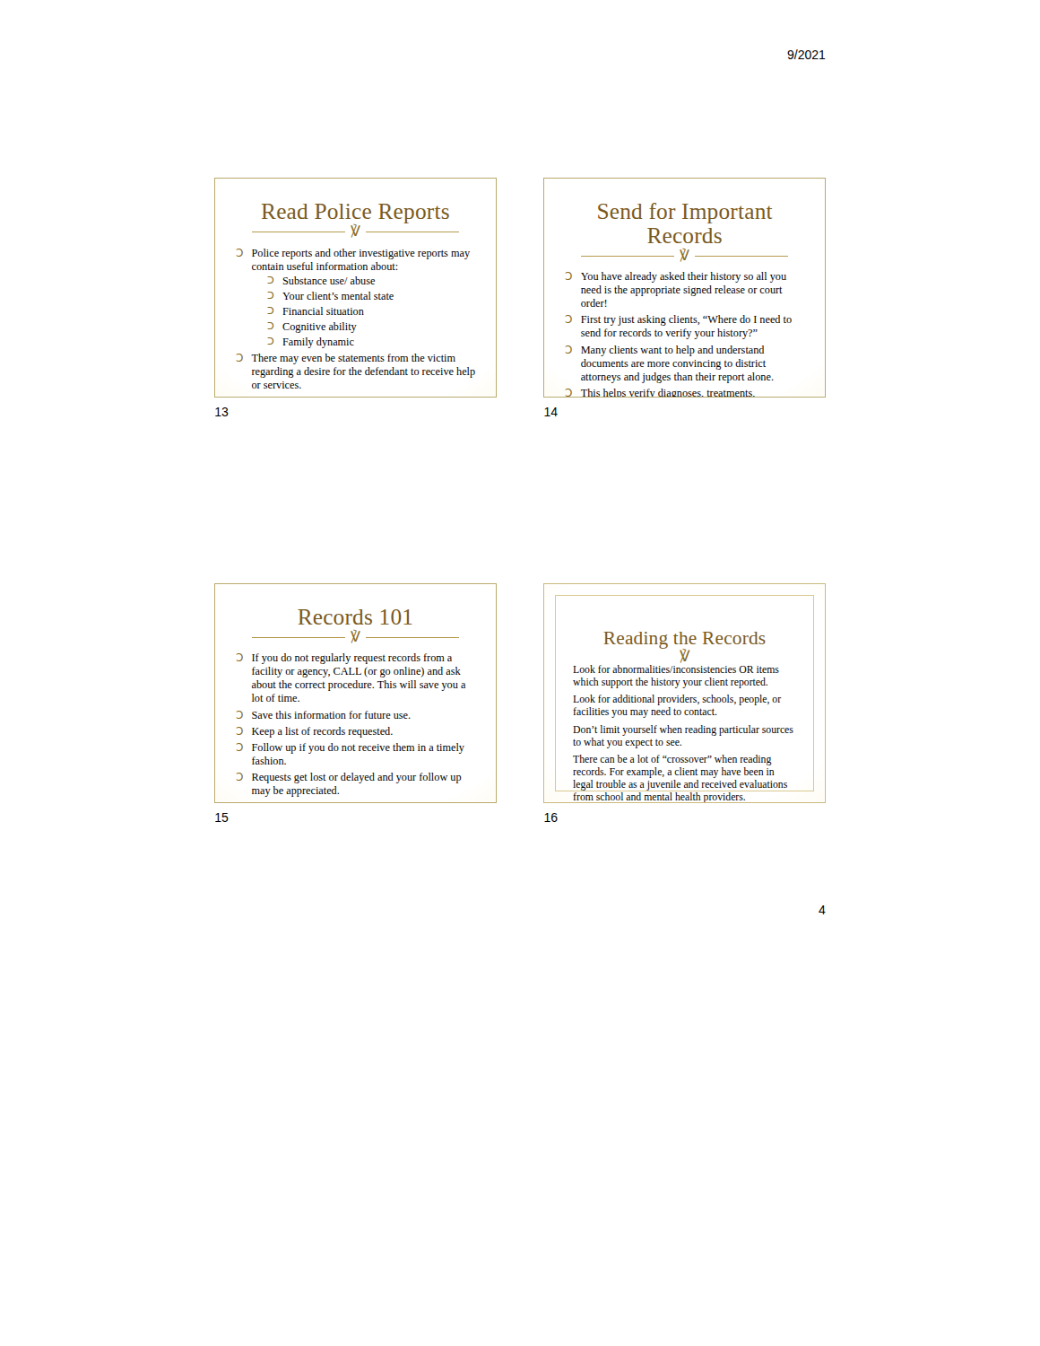9/2021
Read Police Reports
℣
Police reports and other investigative reports may contain useful information about:
Substance use/ abuse
Your client’s mental state
Financial situation
Cognitive ability
Family dynamic
There may even be statements from the victim regarding a desire for the defendant to receive help or services.
13
Send for Important
Records
℣
You have already asked their history so all you need is the appropriate signed release or court order!
First try just asking clients, “Where do I need to send for records to verify your history?”
Many clients want to help and understand documents are more convincing to district attorneys and judges than their report alone.
This helps verify diagnoses, treatments, medications, family issues, educational problems.
Can contain positive or negative information.
Records can be VERY expensive. A solid court order will allow you to secure records without outrageous invoices.
14
Records 101
℣
If you do not regularly request records from a facility or agency, CALL (or go online) and ask about the correct procedure. This will save you a lot of time.
Save this information for future use.
Keep a list of records requested.
Follow up if you do not receive them in a timely fashion.
Requests get lost or delayed and your follow up may be appreciated.
Your first set of records may be incomplete and you have to call again.
15
Reading the Records
℣
Look for abnormalities/inconsistencies OR items which support the history your client reported.
Look for additional providers, schools, people, or facilities you may need to contact.
Don’t limit yourself when reading particular sources to what you expect to see.
There can be a lot of “crossover” when reading records. For example, a client may have been in legal trouble as a juvenile and received evaluations from school and mental health providers.
We will go over examples.
16
4